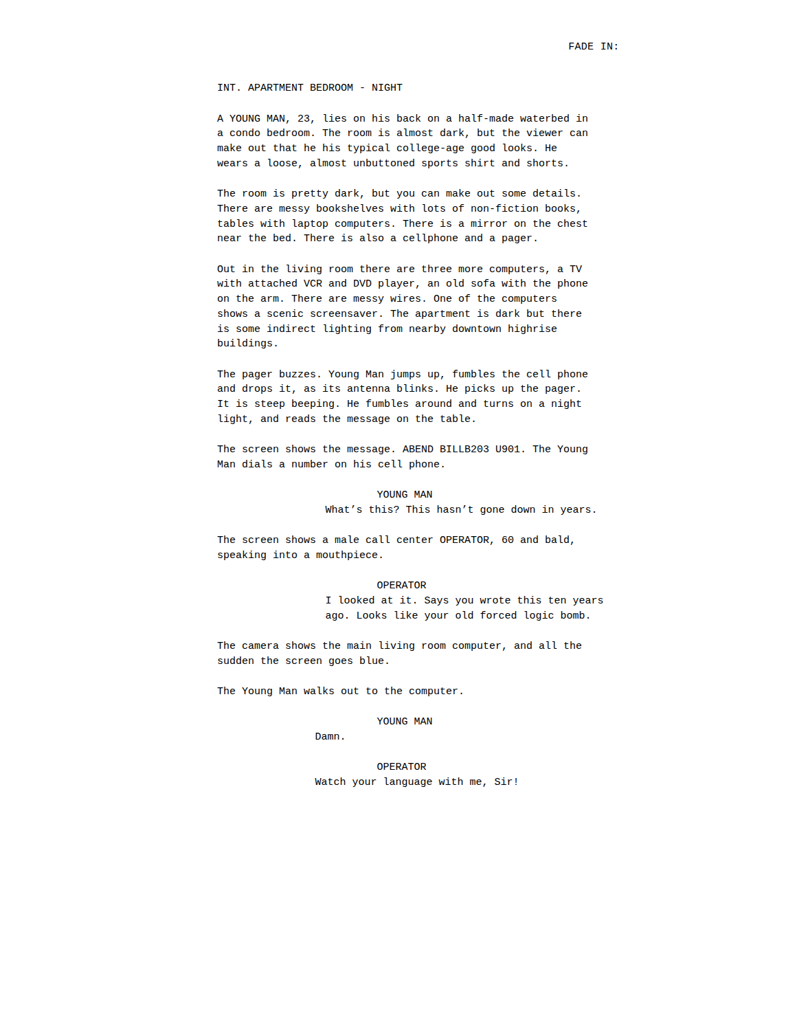FADE IN:
INT. APARTMENT BEDROOM - NIGHT
A YOUNG MAN, 23, lies on his back on a half-made waterbed in a condo bedroom. The room is almost dark, but the viewer can make out that he his typical college-age good looks. He wears a loose, almost unbuttoned sports shirt and shorts.
The room is pretty dark, but you can make out some details. There are messy bookshelves with lots of non-fiction books, tables with laptop computers. There is a mirror on the chest near the bed. There is also a cellphone and a pager.
Out in the living room there are three more computers, a TV with attached VCR and DVD player, an old sofa with the phone on the arm. There are messy wires. One of the computers shows a scenic screensaver. The apartment is dark but there is some indirect lighting from nearby downtown highrise buildings.
The pager buzzes. Young Man jumps up, fumbles the cell phone and drops it, as its antenna blinks. He picks up the pager. It is steep beeping. He fumbles around and turns on a night light, and reads the message on the table.
The screen shows the message. ABEND BILLB203 U901. The Young Man dials a number on his cell phone.
Young Man
What’s this? This hasn’t gone down in years.
The screen shows a male call center OPERATOR, 60 and bald, speaking into a mouthpiece.
Operator
I looked at it. Says you wrote this ten years ago. Looks like your old forced logic bomb.
The camera shows the main living room computer, and all the sudden the screen goes blue.
The Young Man walks out to the computer.
Young Man
Damn.
Operator
Watch your language with me, Sir!